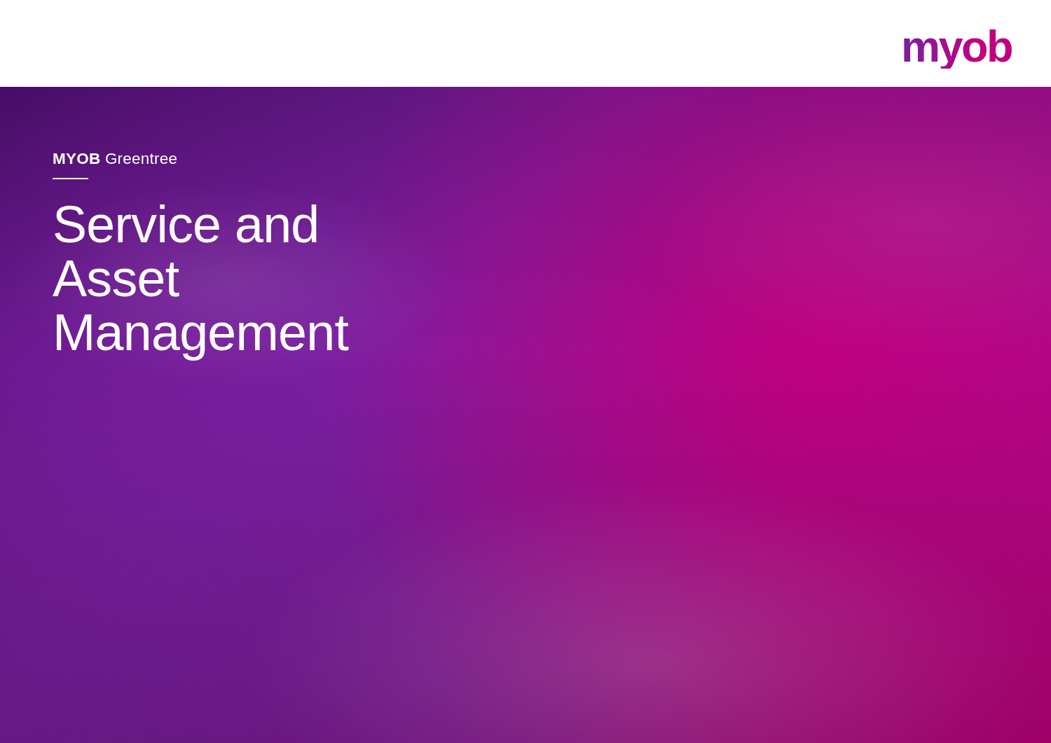myob
MYOB Greentree
Service and Asset Management